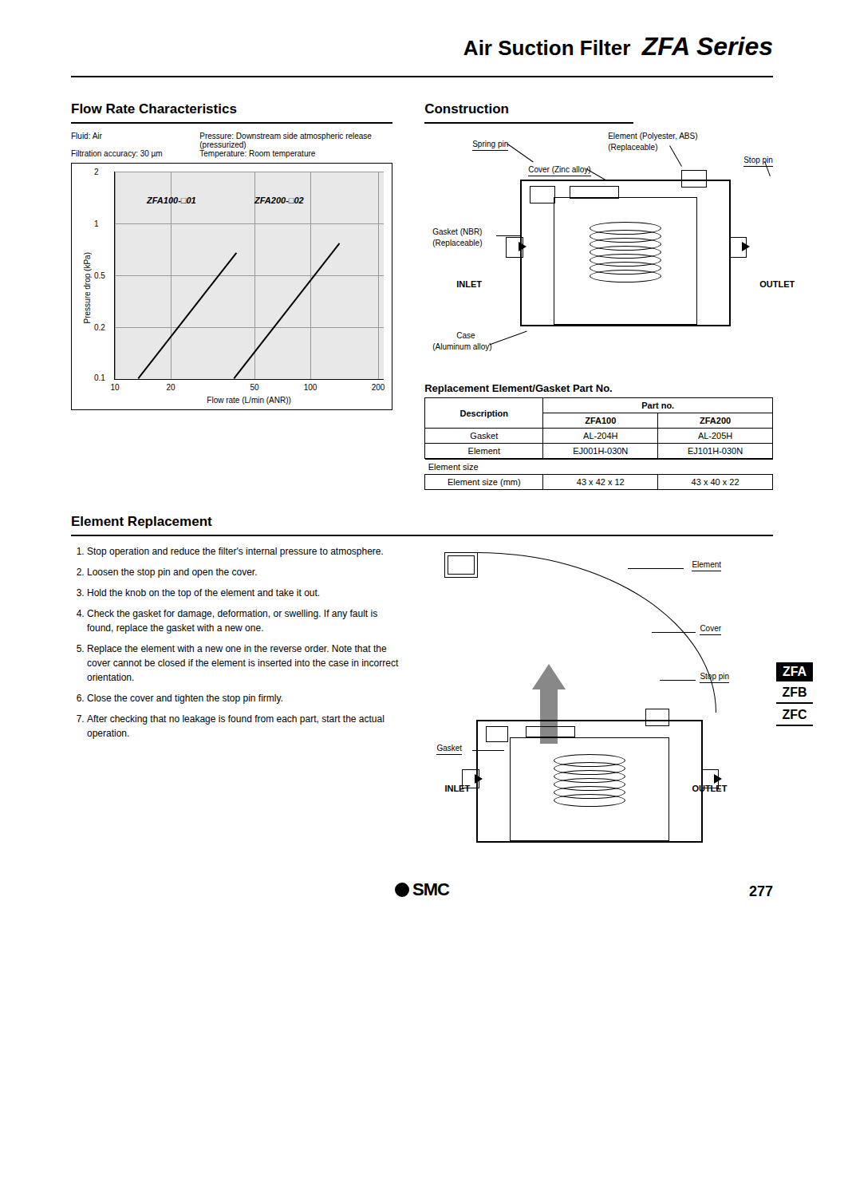Air Suction Filter ZFA Series
Flow Rate Characteristics
| Fluid: Air | Pressure: Downstream side atmospheric release (pressurized) |
| Filtration accuracy: 30 µm | Temperature: Room temperature |
Pressure drop (kPa)
2
1
0.5
0.2
0.1
10
20
50
100
200
ZFA100-□01
ZFA200-□02
Flow rate (L/min (ANR))
Construction
Spring pin
Element (Polyester, ABS)
(Replaceable)
Stop pin
Cover (Zinc alloy)
Gasket (NBR)
(Replaceable)
INLET
OUTLET
Case
(Aluminum alloy)
Replacement Element/Gasket Part No.
| Description | Part no. |
| --- | --- |
| ZFA100 | ZFA200 |
| Gasket | AL-204H | AL-205H |
| Element | EJ001H-030N | EJ101H-030N |
| Element size |
| Element size (mm) | 43 x 42 x 12 | 43 x 40 x 22 |
Element Replacement
Stop operation and reduce the filter's internal pressure to atmosphere.
Loosen the stop pin and open the cover.
Hold the knob on the top of the element and take it out.
Check the gasket for damage, deformation, or swelling. If any fault is found, replace the gasket with a new one.
Replace the element with a new one in the reverse order. Note that the cover cannot be closed if the element is inserted into the case in incorrect orientation.
Close the cover and tighten the stop pin firmly.
After checking that no leakage is found from each part, start the actual operation.
Element
Cover
Stop pin
Gasket
INLET
OUTLET
ZFA
ZFB
ZFC
SMC 277